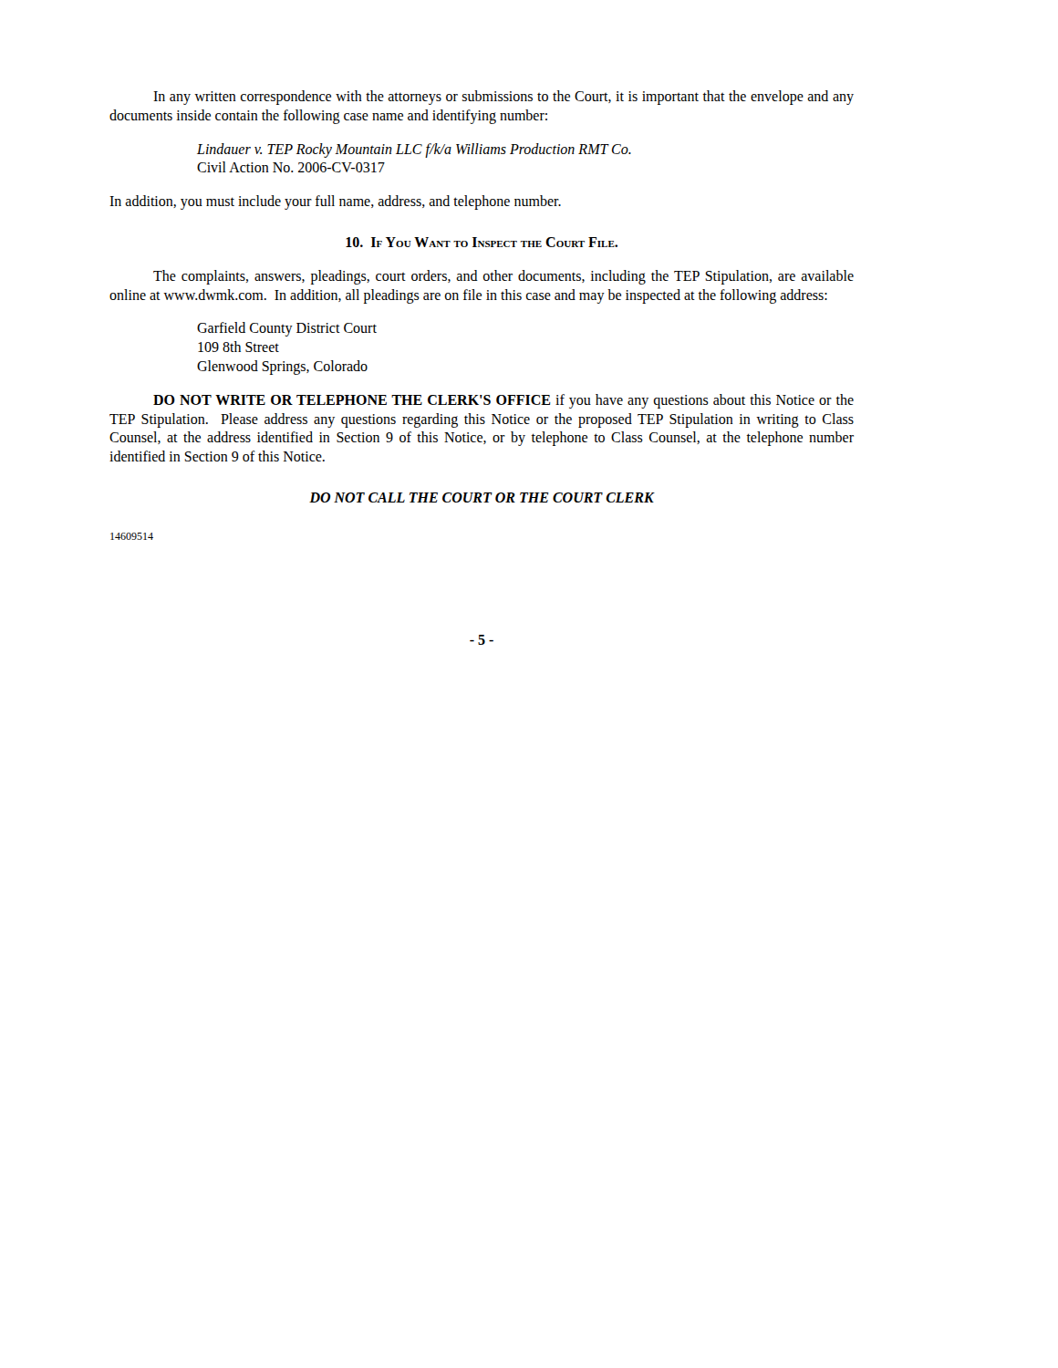In any written correspondence with the attorneys or submissions to the Court, it is important that the envelope and any documents inside contain the following case name and identifying number:
Lindauer v. TEP Rocky Mountain LLC f/k/a Williams Production RMT Co.
Civil Action No. 2006-CV-0317
In addition, you must include your full name, address, and telephone number.
10. If You Want to Inspect the Court File.
The complaints, answers, pleadings, court orders, and other documents, including the TEP Stipulation, are available online at www.dwmk.com. In addition, all pleadings are on file in this case and may be inspected at the following address:
Garfield County District Court
109 8th Street
Glenwood Springs, Colorado
DO NOT WRITE OR TELEPHONE THE CLERK'S OFFICE if you have any questions about this Notice or the TEP Stipulation. Please address any questions regarding this Notice or the proposed TEP Stipulation in writing to Class Counsel, at the address identified in Section 9 of this Notice, or by telephone to Class Counsel, at the telephone number identified in Section 9 of this Notice.
DO NOT CALL THE COURT OR THE COURT CLERK
14609514
- 5 -